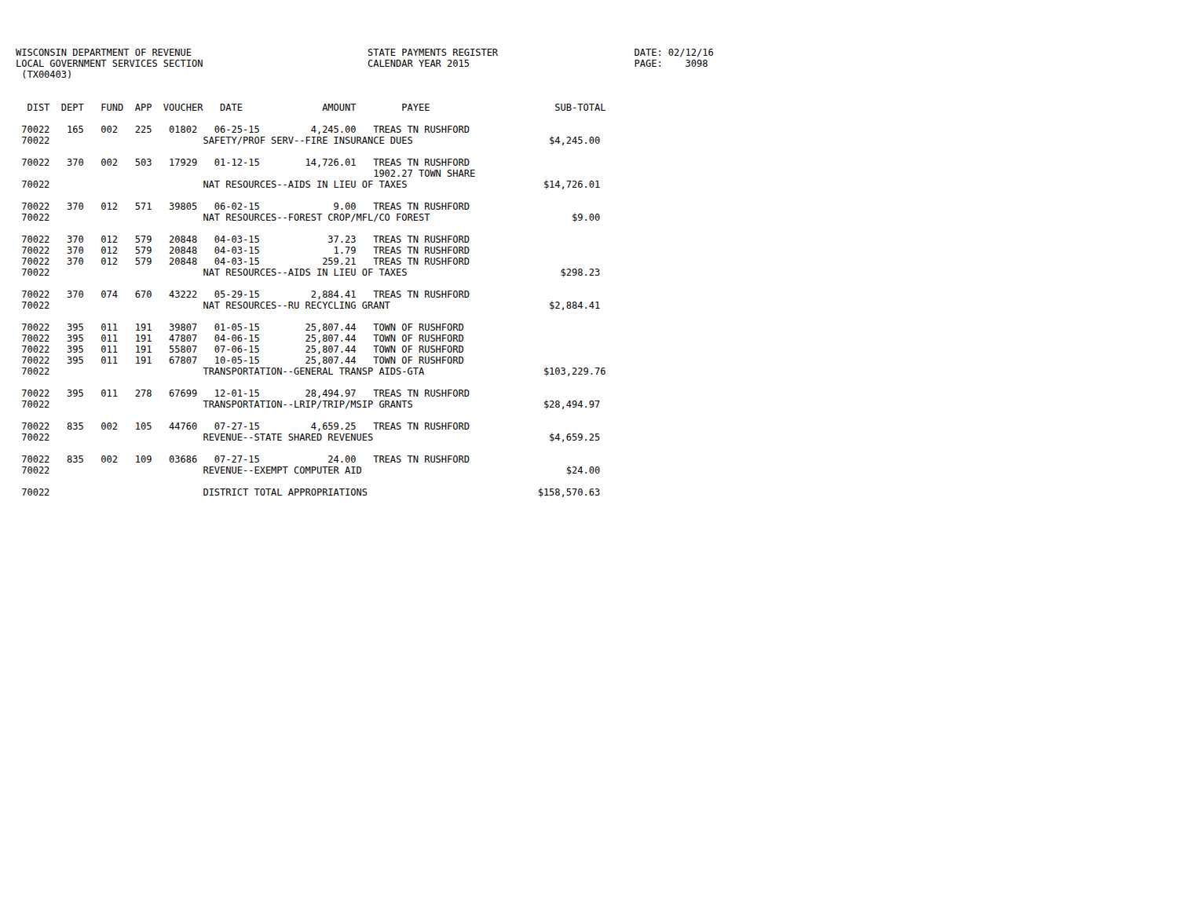WISCONSIN DEPARTMENT OF REVENUE                               STATE PAYMENTS REGISTER                        DATE: 02/12/16
LOCAL GOVERNMENT SERVICES SECTION                             CALENDAR YEAR 2015                             PAGE:    3098
 (TX00403)


  DIST  DEPT   FUND  APP  VOUCHER   DATE              AMOUNT        PAYEE                      SUB-TOTAL

 70022   165   002   225   01802   06-25-15         4,245.00   TREAS TN RUSHFORD
 70022                           SAFETY/PROF SERV--FIRE INSURANCE DUES                        $4,245.00

 70022   370   002   503   17929   01-12-15        14,726.01   TREAS TN RUSHFORD
                                                               1902.27 TOWN SHARE
 70022                           NAT RESOURCES--AIDS IN LIEU OF TAXES                        $14,726.01

 70022   370   012   571   39805   06-02-15             9.00   TREAS TN RUSHFORD
 70022                           NAT RESOURCES--FOREST CROP/MFL/CO FOREST                         $9.00

 70022   370   012   579   20848   04-03-15            37.23   TREAS TN RUSHFORD
 70022   370   012   579   20848   04-03-15             1.79   TREAS TN RUSHFORD
 70022   370   012   579   20848   04-03-15           259.21   TREAS TN RUSHFORD
 70022                           NAT RESOURCES--AIDS IN LIEU OF TAXES                           $298.23

 70022   370   074   670   43222   05-29-15         2,884.41   TREAS TN RUSHFORD
 70022                           NAT RESOURCES--RU RECYCLING GRANT                            $2,884.41

 70022   395   011   191   39807   01-05-15        25,807.44   TOWN OF RUSHFORD
 70022   395   011   191   47807   04-06-15        25,807.44   TOWN OF RUSHFORD
 70022   395   011   191   55807   07-06-15        25,807.44   TOWN OF RUSHFORD
 70022   395   011   191   67807   10-05-15        25,807.44   TOWN OF RUSHFORD
 70022                           TRANSPORTATION--GENERAL TRANSP AIDS-GTA                     $103,229.76

 70022   395   011   278   67699   12-01-15        28,494.97   TREAS TN RUSHFORD
 70022                           TRANSPORTATION--LRIP/TRIP/MSIP GRANTS                       $28,494.97

 70022   835   002   105   44760   07-27-15         4,659.25   TREAS TN RUSHFORD
 70022                           REVENUE--STATE SHARED REVENUES                               $4,659.25

 70022   835   002   109   03686   07-27-15            24.00   TREAS TN RUSHFORD
 70022                           REVENUE--EXEMPT COMPUTER AID                                    $24.00

 70022                           DISTRICT TOTAL APPROPRIATIONS                              $158,570.63